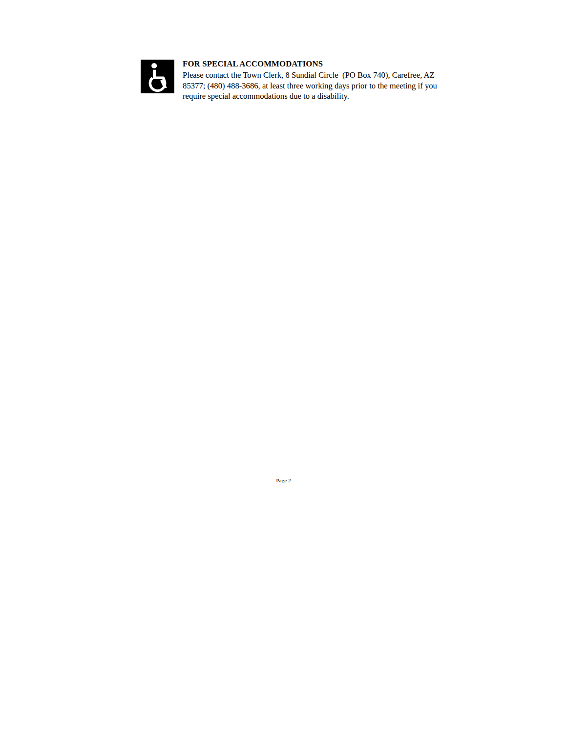FOR SPECIAL ACCOMMODATIONS
Please contact the Town Clerk, 8 Sundial Circle (PO Box 740), Carefree, AZ 85377; (480) 488-3686, at least three working days prior to the meeting if you require special accommodations due to a disability.
Page 2